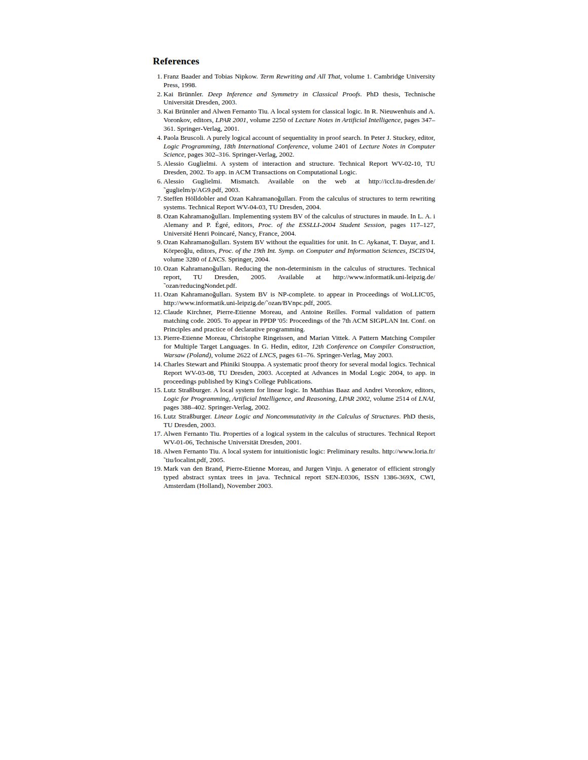References
1. Franz Baader and Tobias Nipkow. Term Rewriting and All That, volume 1. Cambridge University Press, 1998.
2. Kai Brünnler. Deep Inference and Symmetry in Classical Proofs. PhD thesis, Technische Universität Dresden, 2003.
3. Kai Brünnler and Alwen Fernanto Tiu. A local system for classical logic. In R. Nieuwenhuis and A. Voronkov, editors, LPAR 2001, volume 2250 of Lecture Notes in Artificial Intelligence, pages 347–361. Springer-Verlag, 2001.
4. Paola Bruscoli. A purely logical account of sequentiality in proof search. In Peter J. Stuckey, editor, Logic Programming, 18th International Conference, volume 2401 of Lecture Notes in Computer Science, pages 302–316. Springer-Verlag, 2002.
5. Alessio Guglielmi. A system of interaction and structure. Technical Report WV-02-10, TU Dresden, 2002. To app. in ACM Transactions on Computational Logic.
6. Alessio Guglielmi. Mismatch. Available on the web at http://iccl.tu-dresden.de/˜guglielm/p/AG9.pdf, 2003.
7. Steffen Hölldobler and Ozan Kahramanoğulları. From the calculus of structures to term rewriting systems. Technical Report WV-04-03, TU Dresden, 2004.
8. Ozan Kahramanoğulları. Implementing system BV of the calculus of structures in maude. In L. A. i Alemany and P. Égré, editors, Proc. of the ESSLLI-2004 Student Session, pages 117–127, Université Henri Poincaré, Nancy, France, 2004.
9. Ozan Kahramanoğulları. System BV without the equalities for unit. In C. Aykanat, T. Dayar, and I. Körpeoğlu, editors, Proc. of the 19th Int. Symp. on Computer and Information Sciences, ISCIS'04, volume 3280 of LNCS. Springer, 2004.
10. Ozan Kahramanoğulları. Reducing the non-determinism in the calculus of structures. Technical report, TU Dresden, 2005. Available at http://www.informatik.uni-leipzig.de/˜ozan/reducingNondet.pdf.
11. Ozan Kahramanoğulları. System BV is NP-complete. to appear in Proceedings of WoLLIC'05, http://www.informatik.uni-leipzig.de/˜ozan/BVnpc.pdf, 2005.
12. Claude Kirchner, Pierre-Etienne Moreau, and Antoine Reilles. Formal validation of pattern matching code. 2005. To appear in PPDP '05: Proceedings of the 7th ACM SIGPLAN Int. Conf. on Principles and practice of declarative programming.
13. Pierre-Etienne Moreau, Christophe Ringeissen, and Marian Vittek. A Pattern Matching Compiler for Multiple Target Languages. In G. Hedin, editor, 12th Conference on Compiler Construction, Warsaw (Poland), volume 2622 of LNCS, pages 61–76. Springer-Verlag, May 2003.
14. Charles Stewart and Phiniki Stouppa. A systematic proof theory for several modal logics. Technical Report WV-03-08, TU Dresden, 2003. Accepted at Advances in Modal Logic 2004, to app. in proceedings published by King's College Publications.
15. Lutz Straßburger. A local system for linear logic. In Matthias Baaz and Andrei Voronkov, editors, Logic for Programming, Artificial Intelligence, and Reasoning, LPAR 2002, volume 2514 of LNAI, pages 388–402. Springer-Verlag, 2002.
16. Lutz Straßburger. Linear Logic and Noncommutativity in the Calculus of Structures. PhD thesis, TU Dresden, 2003.
17. Alwen Fernanto Tiu. Properties of a logical system in the calculus of structures. Technical Report WV-01-06, Technische Universität Dresden, 2001.
18. Alwen Fernanto Tiu. A local system for intuitionistic logic: Preliminary results. http://www.loria.fr/˜tiu/localint.pdf, 2005.
19. Mark van den Brand, Pierre-Etienne Moreau, and Jurgen Vinju. A generator of efficient strongly typed abstract syntax trees in java. Technical report SEN-E0306, ISSN 1386-369X, CWI, Amsterdam (Holland), November 2003.